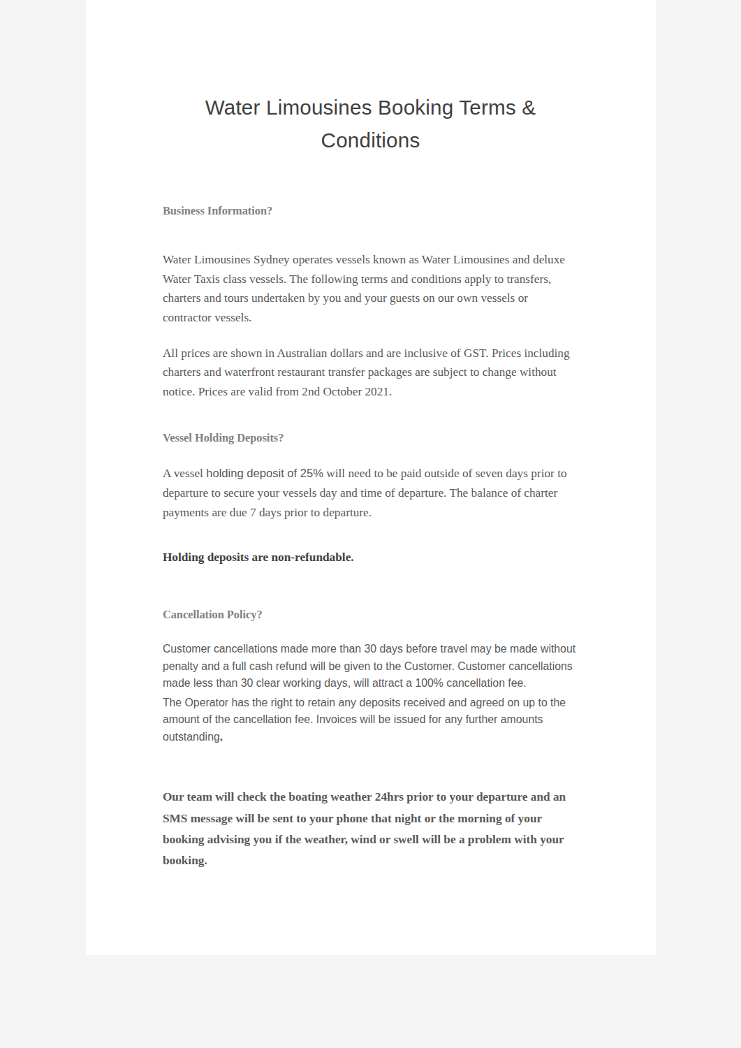Water Limousines Booking Terms & Conditions
Business Information?
Water Limousines Sydney operates vessels known as Water Limousines and deluxe Water Taxis class vessels. The following terms and conditions apply to transfers, charters and tours undertaken by you and your guests on our own vessels or contractor vessels.
All prices are shown in Australian dollars and are inclusive of GST. Prices including charters and waterfront restaurant transfer packages are subject to change without notice. Prices are valid from 2nd October 2021.
Vessel Holding Deposits?
A vessel holding deposit of 25% will need to be paid outside of seven days prior to departure to secure your vessels day and time of departure. The balance of charter payments are due 7 days prior to departure.
Holding deposits are non-refundable.
Cancellation Policy?
Customer cancellations made more than 30 days before travel may be made without penalty and a full cash refund will be given to the Customer. Customer cancellations made less than 30 clear working days, will attract a 100% cancellation fee.
The Operator has the right to retain any deposits received and agreed on up to the amount of the cancellation fee. Invoices will be issued for any further amounts outstanding.
Our team will check the boating weather 24hrs prior to your departure and an SMS message will be sent to your phone that night or the morning of your booking advising you if the weather, wind or swell will be a problem with your booking.